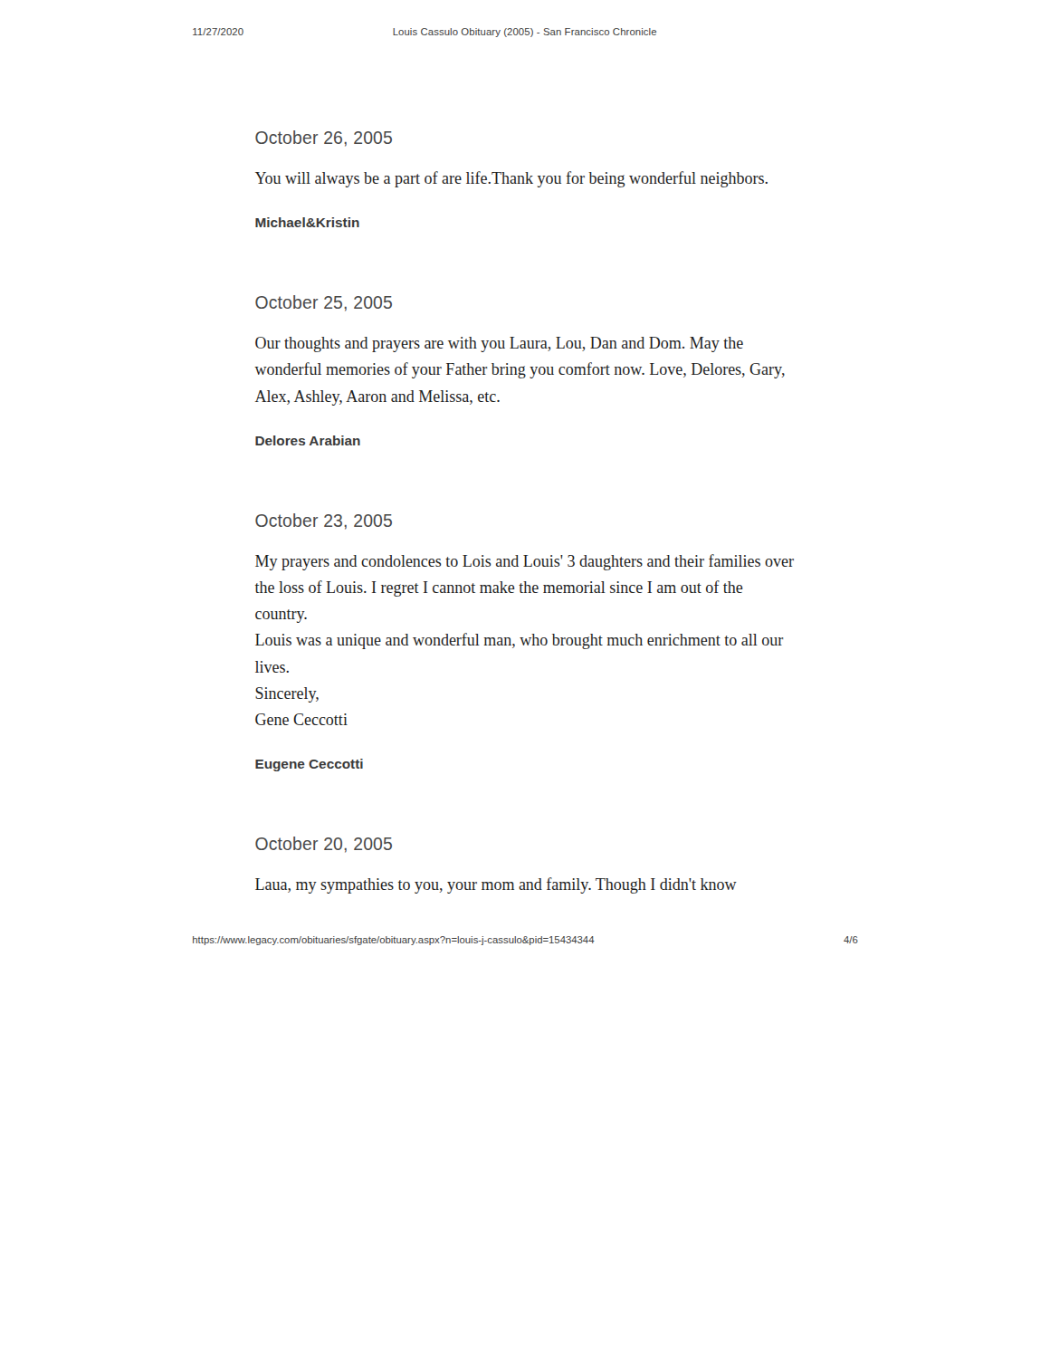11/27/2020 Louis Cassulo Obituary (2005) - San Francisco Chronicle
October 26, 2005
You will always be a part of are life.Thank you for being wonderful neighbors.
Michael&Kristin
October 25, 2005
Our thoughts and prayers are with you Laura, Lou, Dan and Dom. May the wonderful memories of your Father bring you comfort now. Love, Delores, Gary, Alex, Ashley, Aaron and Melissa, etc.
Delores Arabian
October 23, 2005
My prayers and condolences to Lois and Louis' 3 daughters and their families over the loss of Louis. I regret I cannot make the memorial since I am out of the country.
Louis was a unique and wonderful man, who brought much enrichment to all our lives.
Sincerely,
Gene Ceccotti
Eugene Ceccotti
October 20, 2005
Laua, my sympathies to you, your mom and family. Though I didn't know
https://www.legacy.com/obituaries/sfgate/obituary.aspx?n=louis-j-cassulo&pid=15434344 4/6